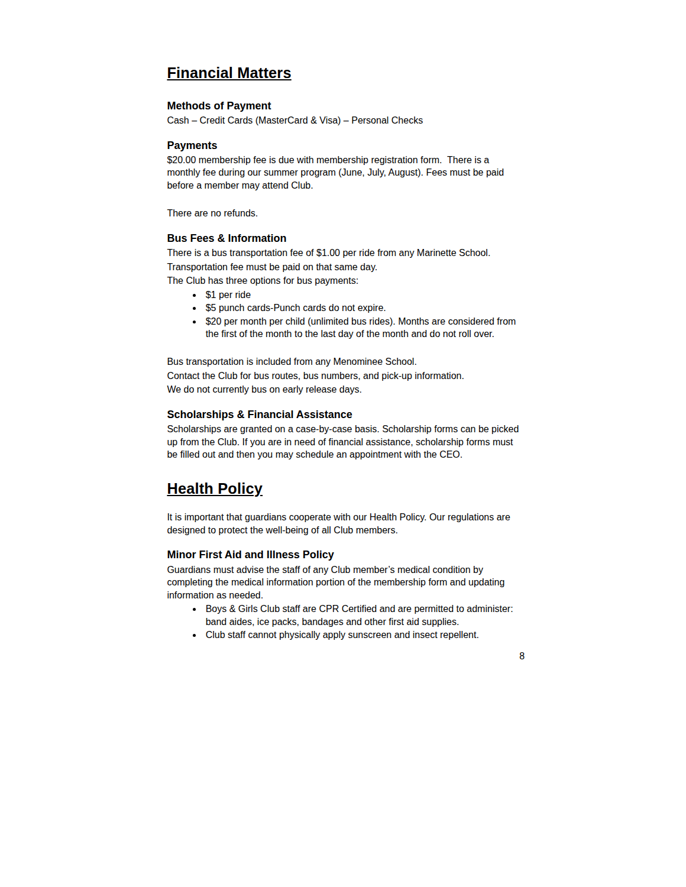Financial Matters
Methods of Payment
Cash – Credit Cards (MasterCard & Visa) – Personal Checks
Payments
$20.00 membership fee is due with membership registration form. There is a monthly fee during our summer program (June, July, August). Fees must be paid before a member may attend Club.
There are no refunds.
Bus Fees & Information
There is a bus transportation fee of $1.00 per ride from any Marinette School.
Transportation fee must be paid on that same day.
The Club has three options for bus payments:
$1 per ride
$5 punch cards-Punch cards do not expire.
$20 per month per child (unlimited bus rides). Months are considered from the first of the month to the last day of the month and do not roll over.
Bus transportation is included from any Menominee School.
Contact the Club for bus routes, bus numbers, and pick-up information.
We do not currently bus on early release days.
Scholarships & Financial Assistance
Scholarships are granted on a case-by-case basis. Scholarship forms can be picked up from the Club. If you are in need of financial assistance, scholarship forms must be filled out and then you may schedule an appointment with the CEO.
Health Policy
It is important that guardians cooperate with our Health Policy. Our regulations are designed to protect the well-being of all Club members.
Minor First Aid and Illness Policy
Guardians must advise the staff of any Club member’s medical condition by completing the medical information portion of the membership form and updating information as needed.
Boys & Girls Club staff are CPR Certified and are permitted to administer: band aides, ice packs, bandages and other first aid supplies.
Club staff cannot physically apply sunscreen and insect repellent.
8